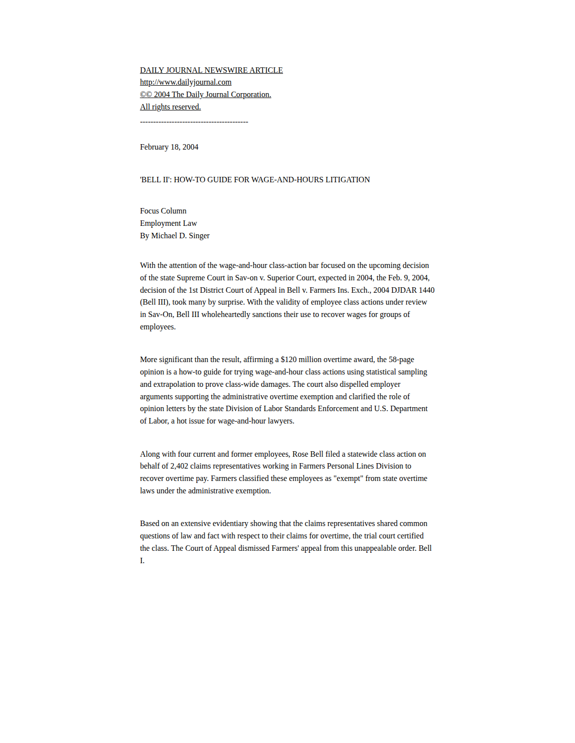DAILY JOURNAL NEWSWIRE ARTICLE
http://www.dailyjournal.com
©© 2004 The Daily Journal Corporation.
All rights reserved.
-----------------------------------------
February 18, 2004
'BELL II': HOW-TO GUIDE FOR WAGE-AND-HOURS LITIGATION
Focus Column
Employment Law
By Michael D. Singer
With the attention of the wage-and-hour class-action bar focused on the upcoming decision of the state Supreme Court in Sav-on v. Superior Court, expected in 2004, the Feb. 9, 2004, decision of the 1st District Court of Appeal in Bell v. Farmers Ins. Exch., 2004 DJDAR 1440 (Bell III), took many by surprise. With the validity of employee class actions under review in Sav-On, Bell III wholeheartedly sanctions their use to recover wages for groups of employees.
More significant than the result, affirming a $120 million overtime award, the 58-page opinion is a how-to guide for trying wage-and-hour class actions using statistical sampling and extrapolation to prove class-wide damages. The court also dispelled employer arguments supporting the administrative overtime exemption and clarified the role of opinion letters by the state Division of Labor Standards Enforcement and U.S. Department of Labor, a hot issue for wage-and-hour lawyers.
Along with four current and former employees, Rose Bell filed a statewide class action on behalf of 2,402 claims representatives working in Farmers Personal Lines Division to recover overtime pay. Farmers classified these employees as "exempt" from state overtime laws under the administrative exemption.
Based on an extensive evidentiary showing that the claims representatives shared common questions of law and fact with respect to their claims for overtime, the trial court certified the class. The Court of Appeal dismissed Farmers' appeal from this unappealable order. Bell I.